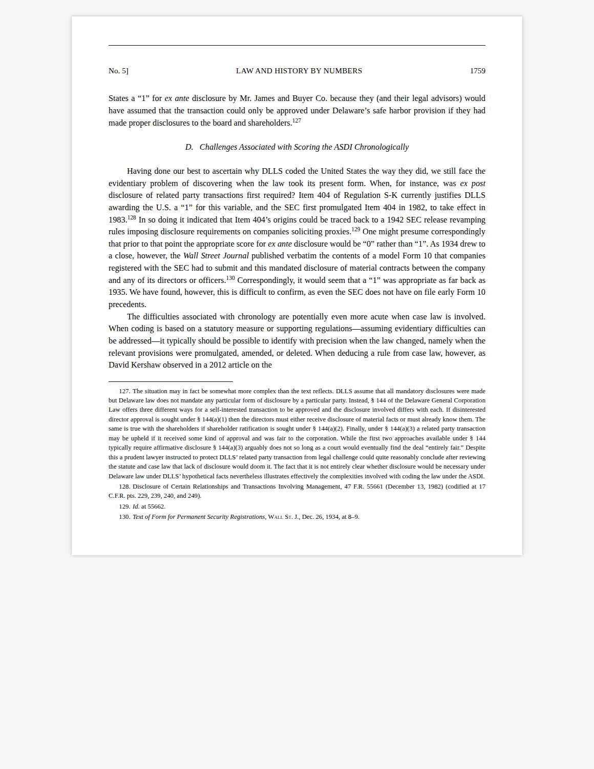No. 5] LAW AND HISTORY BY NUMBERS 1759
States a “1” for ex ante disclosure by Mr. James and Buyer Co. because they (and their legal advisors) would have assumed that the transaction could only be approved under Delaware’s safe harbor provision if they had made proper disclosures to the board and shareholders.127
D. Challenges Associated with Scoring the ASDI Chronologically
Having done our best to ascertain why DLLS coded the United States the way they did, we still face the evidentiary problem of discovering when the law took its present form. When, for instance, was ex post disclosure of related party transactions first required? Item 404 of Regulation S-K currently justifies DLLS awarding the U.S. a “1” for this variable, and the SEC first promulgated Item 404 in 1982, to take effect in 1983.128 In so doing it indicated that Item 404’s origins could be traced back to a 1942 SEC release revamping rules imposing disclosure requirements on companies soliciting proxies.129 One might presume correspondingly that prior to that point the appropriate score for ex ante disclosure would be “0” rather than “1”. As 1934 drew to a close, however, the Wall Street Journal published verbatim the contents of a model Form 10 that companies registered with the SEC had to submit and this mandated disclosure of material contracts between the company and any of its directors or officers.130 Correspondingly, it would seem that a “1” was appropriate as far back as 1935. We have found, however, this is difficult to confirm, as even the SEC does not have on file early Form 10 precedents.
The difficulties associated with chronology are potentially even more acute when case law is involved. When coding is based on a statutory measure or supporting regulations—assuming evidentiary difficulties can be addressed—it typically should be possible to identify with precision when the law changed, namely when the relevant provisions were promulgated, amended, or deleted. When deducing a rule from case law, however, as David Kershaw observed in a 2012 article on the
127. The situation may in fact be somewhat more complex than the text reflects. DLLS assume that all mandatory disclosures were made but Delaware law does not mandate any particular form of disclosure by a particular party. Instead, § 144 of the Delaware General Corporation Law offers three different ways for a self-interested transaction to be approved and the disclosure involved differs with each. If disinterested director approval is sought under § 144(a)(1) then the directors must either receive disclosure of material facts or must already know them. The same is true with the shareholders if shareholder ratification is sought under § 144(a)(2). Finally, under § 144(a)(3) a related party transaction may be upheld if it received some kind of approval and was fair to the corporation. While the first two approaches available under § 144 typically require affirmative disclosure § 144(a)(3) arguably does not so long as a court would eventually find the deal “entirely fair.” Despite this a prudent lawyer instructed to protect DLLS’ related party transaction from legal challenge could quite reasonably conclude after reviewing the statute and case law that lack of disclosure would doom it. The fact that it is not entirely clear whether disclosure would be necessary under Delaware law under DLLS’ hypothetical facts nevertheless illustrates effectively the complexities involved with coding the law under the ASDI.
128. Disclosure of Certain Relationships and Transactions Involving Management, 47 F.R. 55661 (December 13, 1982) (codified at 17 C.F.R. pts. 229, 239, 240, and 249).
129. Id. at 55662.
130. Text of Form for Permanent Security Registrations, Wall St. J., Dec. 26, 1934, at 8–9.